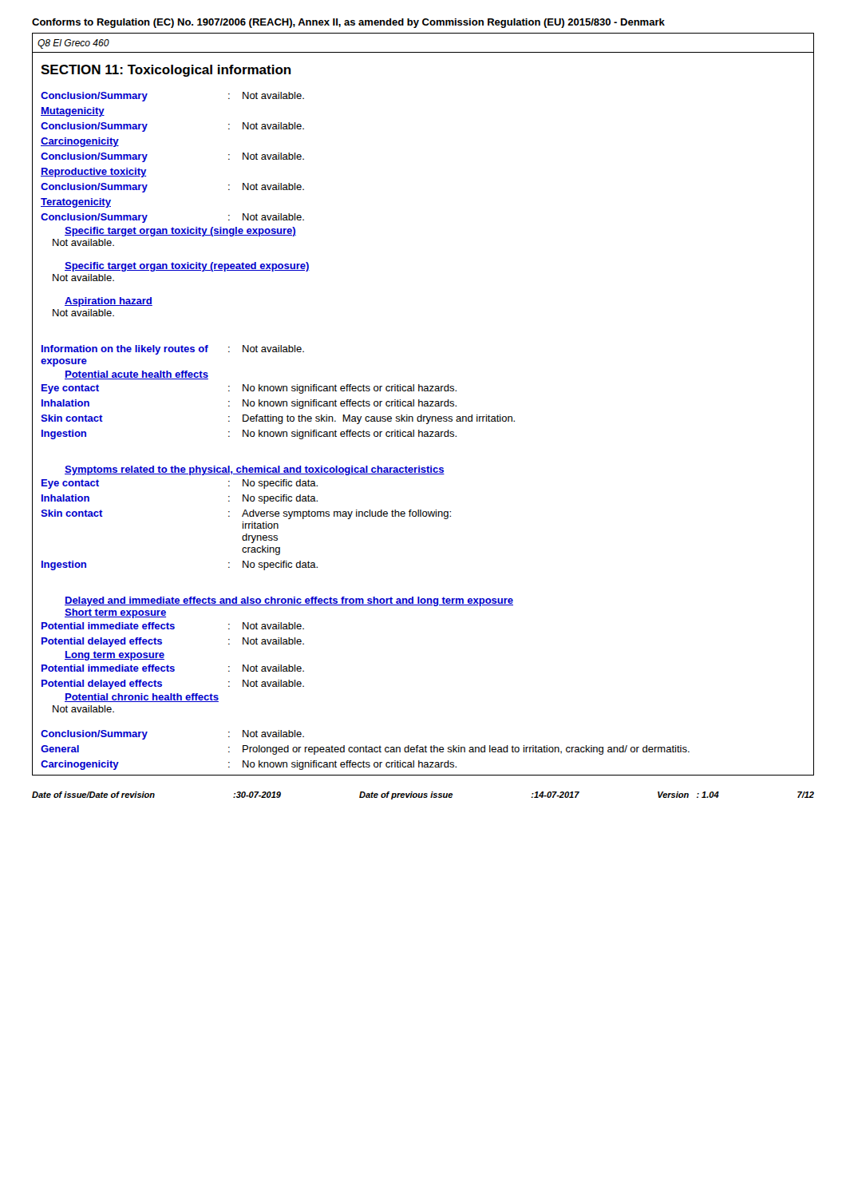Conforms to Regulation (EC) No. 1907/2006 (REACH), Annex II, as amended by Commission Regulation (EU) 2015/830 - Denmark
Q8 El Greco 460
SECTION 11: Toxicological information
| Conclusion/Summary | : | Not available. |
| Mutagenicity | | |
| Conclusion/Summary | : | Not available. |
| Carcinogenicity | | |
| Conclusion/Summary | : | Not available. |
| Reproductive toxicity | | |
| Conclusion/Summary | : | Not available. |
| Teratogenicity | | |
| Conclusion/Summary | : | Not available. |
Specific target organ toxicity (single exposure)
Not available.
Specific target organ toxicity (repeated exposure)
Not available.
Aspiration hazard
Not available.
| Information on the likely routes of exposure | : | Not available. |
Potential acute health effects
| Eye contact | : | No known significant effects or critical hazards. |
| Inhalation | : | No known significant effects or critical hazards. |
| Skin contact | : | Defatting to the skin. May cause skin dryness and irritation. |
| Ingestion | : | No known significant effects or critical hazards. |
Symptoms related to the physical, chemical and toxicological characteristics
| Eye contact | : | No specific data. |
| Inhalation | : | No specific data. |
| Skin contact | : | Adverse symptoms may include the following: irritation dryness cracking |
| Ingestion | : | No specific data. |
Delayed and immediate effects and also chronic effects from short and long term exposure
Short term exposure
| Potential immediate effects | : | Not available. |
| Potential delayed effects | : | Not available. |
Long term exposure
| Potential immediate effects | : | Not available. |
| Potential delayed effects | : | Not available. |
Potential chronic health effects
Not available.
| Conclusion/Summary | : | Not available. |
| General | : | Prolonged or repeated contact can defat the skin and lead to irritation, cracking and/ or dermatitis. |
| Carcinogenicity | : | No known significant effects or critical hazards. |
Date of issue/Date of revision :30-07-2019 Date of previous issue :14-07-2017 Version : 1.04 7/12